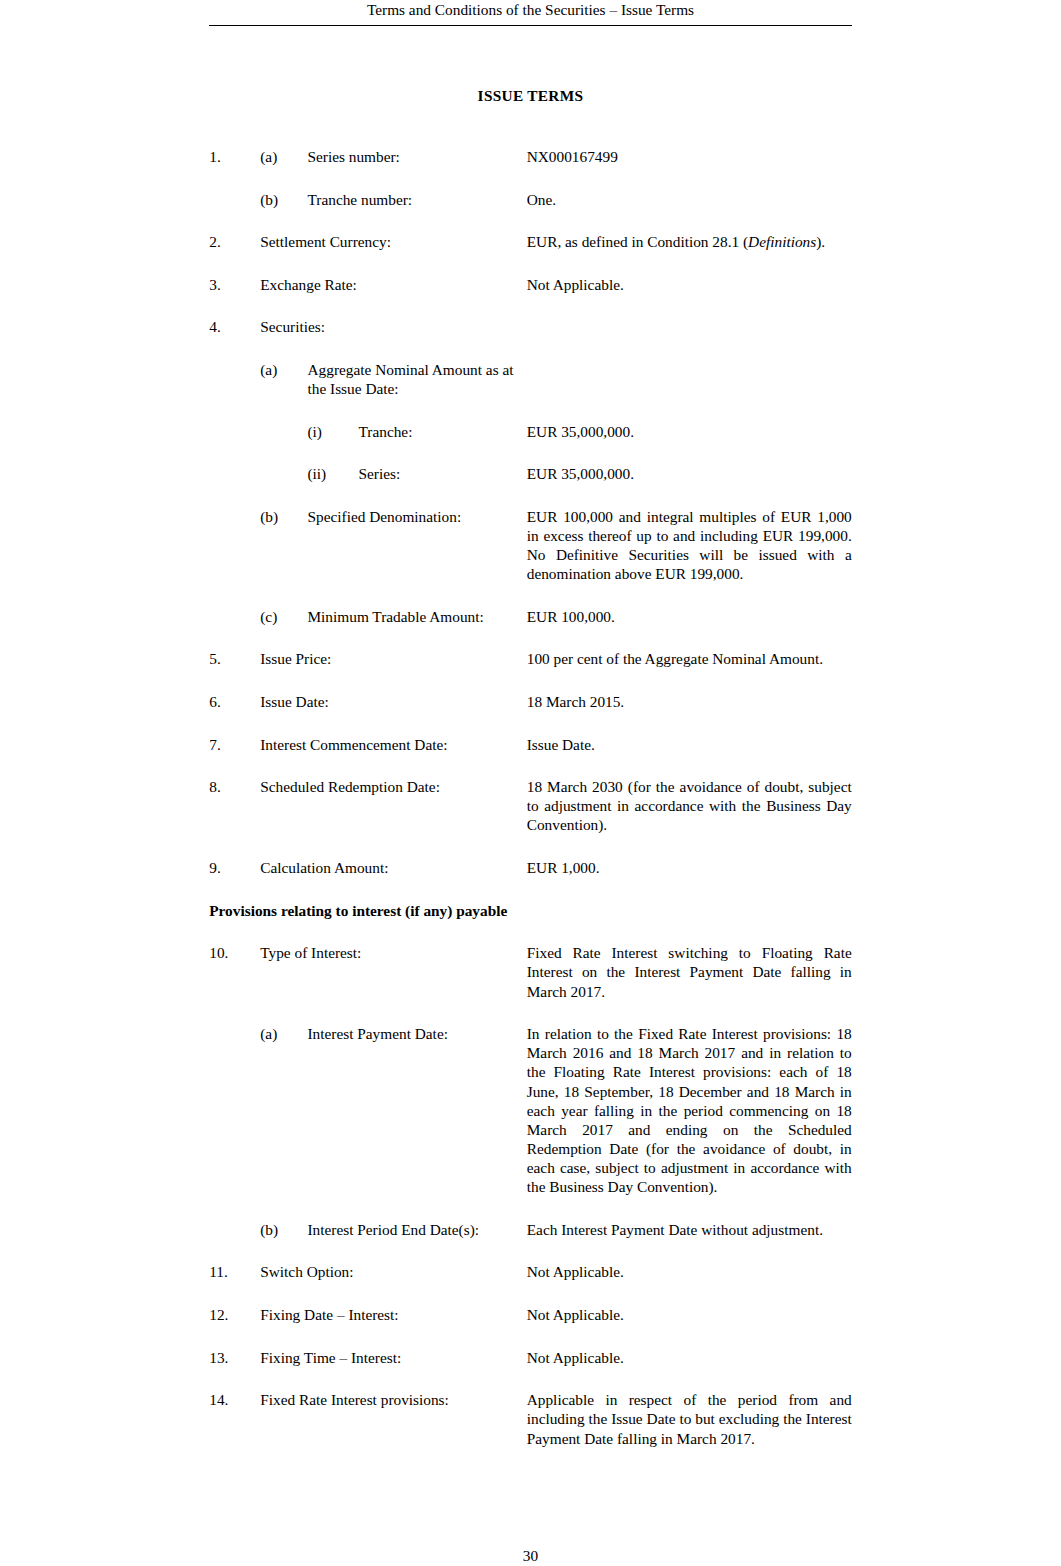Terms and Conditions of the Securities – Issue Terms
ISSUE TERMS
| 1. | (a) | Series number: | NX000167499 |
| | (b) | Tranche number: | One. |
| 2. | Settlement Currency: | EUR, as defined in Condition 28.1 ( Definitions ). |
| 3. | Exchange Rate: | Not Applicable. |
| 4. | Securities: | |
| | (a) | Aggregate Nominal Amount as at the Issue Date: | |
| | | (i) | Tranche: | EUR 35,000,000. |
| | | (ii) | Series: | EUR 35,000,000. |
| | (b) | Specified Denomination: | EUR 100,000 and integral multiples of EUR 1,000 in excess thereof up to and including EUR 199,000. No Definitive Securities will be issued with a denomination above EUR 199,000. |
| | (c) | Minimum Tradable Amount: | EUR 100,000. |
| 5. | Issue Price: | 100 per cent of the Aggregate Nominal Amount. |
| 6. | Issue Date: | 18 March 2015. |
| 7. | Interest Commencement Date: | Issue Date. |
| 8. | Scheduled Redemption Date: | 18 March 2030 (for the avoidance of doubt, subject to adjustment in accordance with the Business Day Convention). |
| 9. | Calculation Amount: | EUR 1,000. |
| Provisions relating to interest (if any) payable |
| 10. | Type of Interest: | Fixed Rate Interest switching to Floating Rate Interest on the Interest Payment Date falling in March 2017. |
| | (a) | Interest Payment Date: | In relation to the Fixed Rate Interest provisions: 18 March 2016 and 18 March 2017 and in relation to the Floating Rate Interest provisions: each of 18 June, 18 September, 18 December and 18 March in each year falling in the period commencing on 18 March 2017 and ending on the Scheduled Redemption Date (for the avoidance of doubt, in each case, subject to adjustment in accordance with the Business Day Convention). |
| | (b) | Interest Period End Date(s): | Each Interest Payment Date without adjustment. |
| 11. | Switch Option: | Not Applicable. |
| 12. | Fixing Date – Interest: | Not Applicable. |
| 13. | Fixing Time – Interest: | Not Applicable. |
| 14. | Fixed Rate Interest provisions: | Applicable in respect of the period from and including the Issue Date to but excluding the Interest Payment Date falling in March 2017. |
30